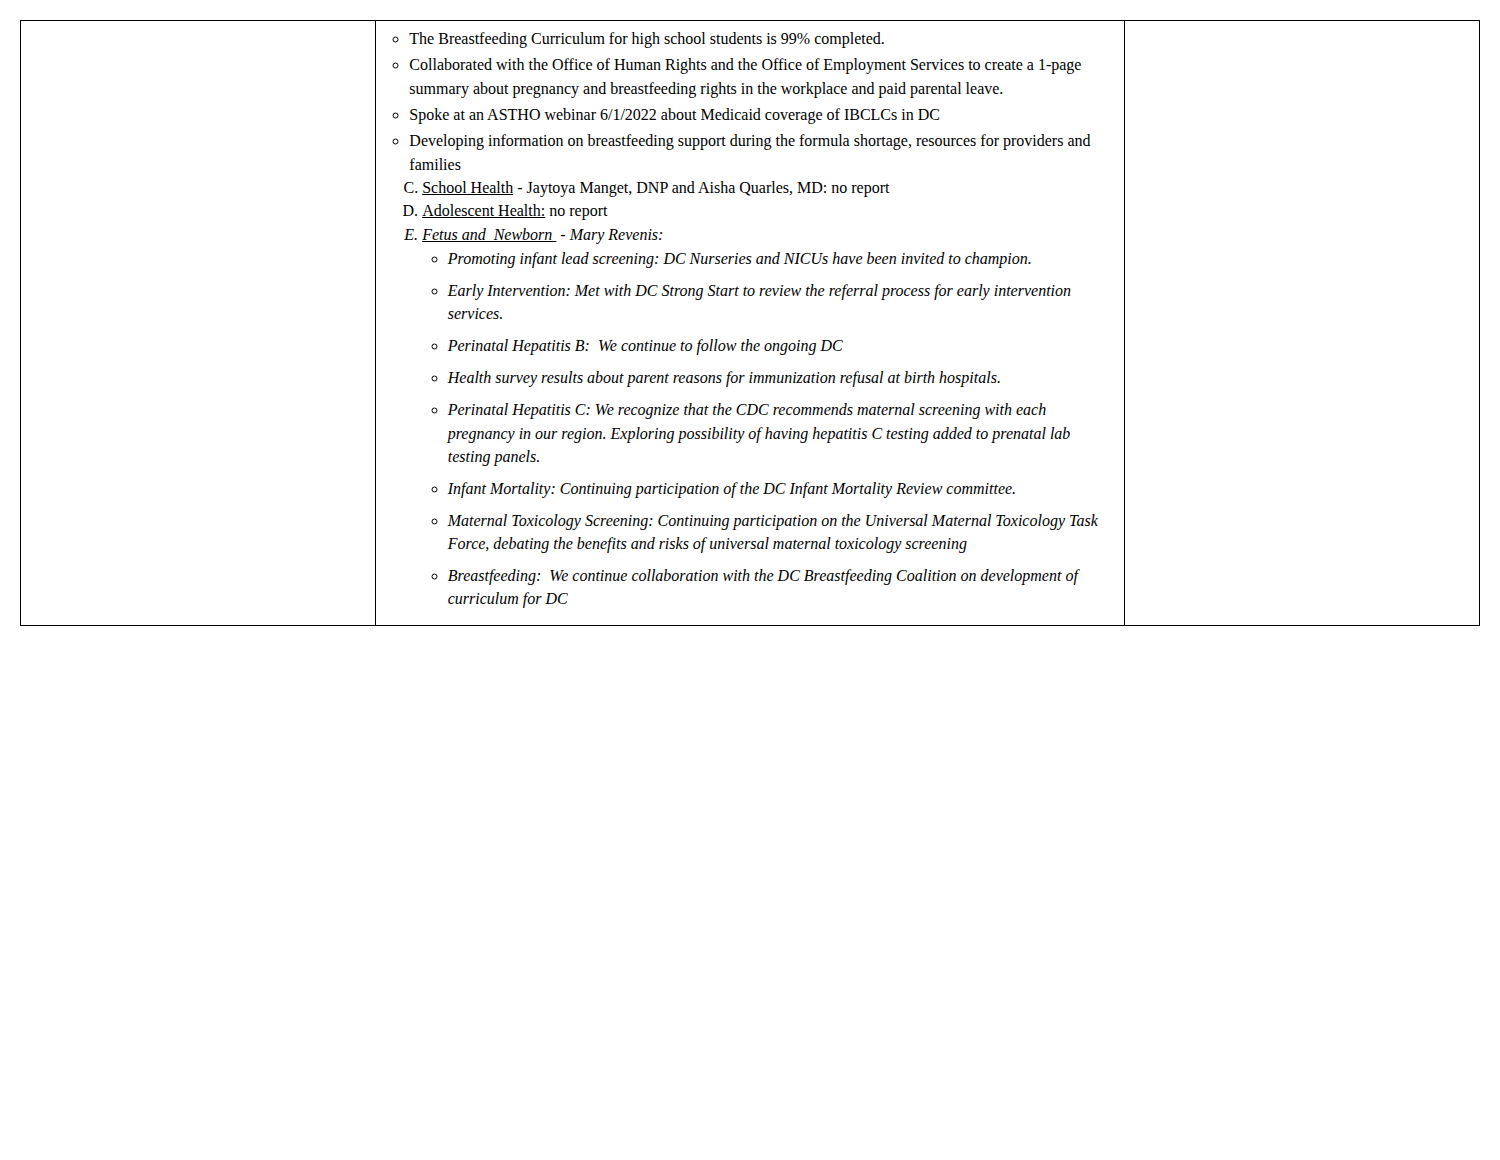| | The Breastfeeding Curriculum for high school students is 99% completed. Collaborated with the Office of Human Rights and the Office of Employment Services to create a 1-page summary about pregnancy and breastfeeding rights in the workplace and paid parental leave. Spoke at an ASTHO webinar 6/1/2022 about Medicaid coverage of IBCLCs in DC Developing information on breastfeeding support during the formula shortage, resources for providers and families School Health - Jaytoya Manget, DNP and Aisha Quarles, MD: no report Adolescent Health: no report Fetus and Newborn - Mary Revenis: Promoting infant lead screening: DC Nurseries and NICUs have been invited to champion. Early Intervention: Met with DC Strong Start to review the referral process for early intervention services. Perinatal Hepatitis B: We continue to follow the ongoing DC Health survey results about parent reasons for immunization refusal at birth hospitals. Perinatal Hepatitis C: We recognize that the CDC recommends maternal screening with each pregnancy in our region. Exploring possibility of having hepatitis C testing added to prenatal lab testing panels. Infant Mortality: Continuing participation of the DC Infant Mortality Review committee. Maternal Toxicology Screening: Continuing participation on the Universal Maternal Toxicology Task Force, debating the benefits and risks of universal maternal toxicology screening Breastfeeding: We continue collaboration with the DC Breastfeeding Coalition on development of curriculum for DC | |